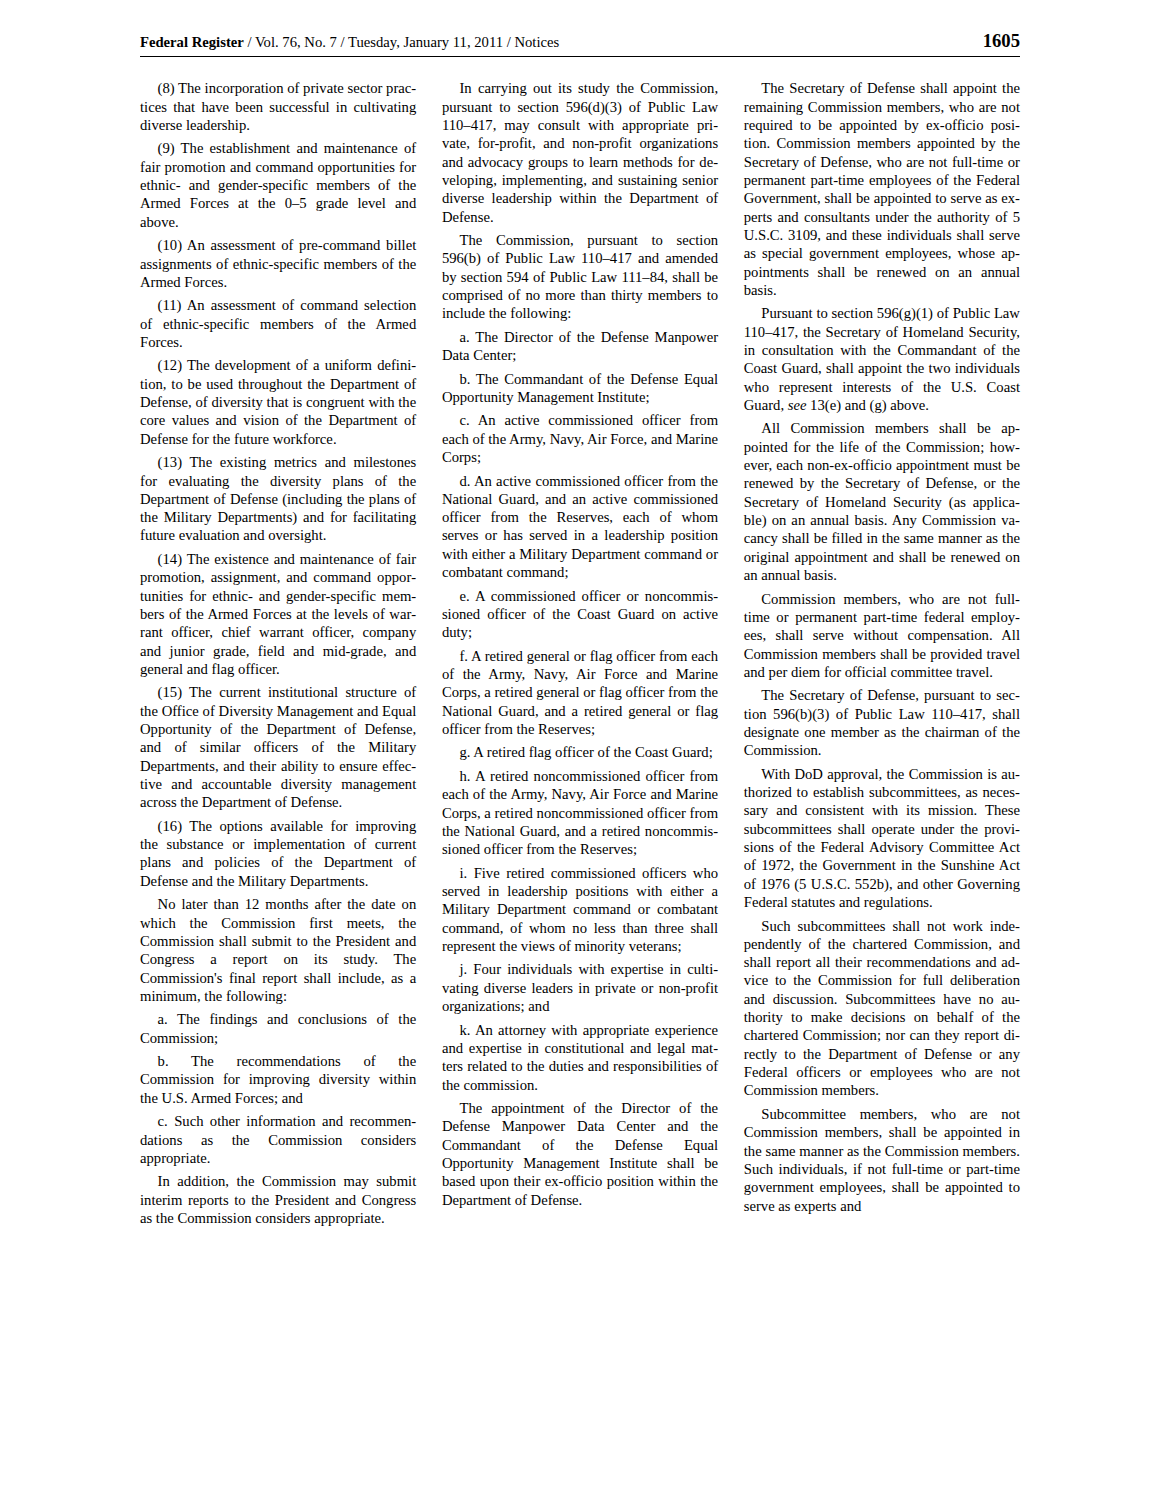Federal Register / Vol. 76, No. 7 / Tuesday, January 11, 2011 / Notices
1605
(8) The incorporation of private sector practices that have been successful in cultivating diverse leadership.
(9) The establishment and maintenance of fair promotion and command opportunities for ethnic- and gender-specific members of the Armed Forces at the 0–5 grade level and above.
(10) An assessment of pre-command billet assignments of ethnic-specific members of the Armed Forces.
(11) An assessment of command selection of ethnic-specific members of the Armed Forces.
(12) The development of a uniform definition, to be used throughout the Department of Defense, of diversity that is congruent with the core values and vision of the Department of Defense for the future workforce.
(13) The existing metrics and milestones for evaluating the diversity plans of the Department of Defense (including the plans of the Military Departments) and for facilitating future evaluation and oversight.
(14) The existence and maintenance of fair promotion, assignment, and command opportunities for ethnic- and gender-specific members of the Armed Forces at the levels of warrant officer, chief warrant officer, company and junior grade, field and mid-grade, and general and flag officer.
(15) The current institutional structure of the Office of Diversity Management and Equal Opportunity of the Department of Defense, and of similar officers of the Military Departments, and their ability to ensure effective and accountable diversity management across the Department of Defense.
(16) The options available for improving the substance or implementation of current plans and policies of the Department of Defense and the Military Departments.
No later than 12 months after the date on which the Commission first meets, the Commission shall submit to the President and Congress a report on its study. The Commission's final report shall include, as a minimum, the following:
a. The findings and conclusions of the Commission;
b. The recommendations of the Commission for improving diversity within the U.S. Armed Forces; and
c. Such other information and recommendations as the Commission considers appropriate.
In addition, the Commission may submit interim reports to the President and Congress as the Commission considers appropriate.
In carrying out its study the Commission, pursuant to section 596(d)(3) of Public Law 110–417, may consult with appropriate private, for-profit, and non-profit organizations and advocacy groups to learn methods for developing, implementing, and sustaining senior diverse leadership within the Department of Defense.
The Commission, pursuant to section 596(b) of Public Law 110–417 and amended by section 594 of Public Law 111–84, shall be comprised of no more than thirty members to include the following:
a. The Director of the Defense Manpower Data Center;
b. The Commandant of the Defense Equal Opportunity Management Institute;
c. An active commissioned officer from each of the Army, Navy, Air Force, and Marine Corps;
d. An active commissioned officer from the National Guard, and an active commissioned officer from the Reserves, each of whom serves or has served in a leadership position with either a Military Department command or combatant command;
e. A commissioned officer or noncommissioned officer of the Coast Guard on active duty;
f. A retired general or flag officer from each of the Army, Navy, Air Force and Marine Corps, a retired general or flag officer from the National Guard, and a retired general or flag officer from the Reserves;
g. A retired flag officer of the Coast Guard;
h. A retired noncommissioned officer from each of the Army, Navy, Air Force and Marine Corps, a retired noncommissioned officer from the National Guard, and a retired noncommissioned officer from the Reserves;
i. Five retired commissioned officers who served in leadership positions with either a Military Department command or combatant command, of whom no less than three shall represent the views of minority veterans;
j. Four individuals with expertise in cultivating diverse leaders in private or non-profit organizations; and
k. An attorney with appropriate experience and expertise in constitutional and legal matters related to the duties and responsibilities of the commission.
The appointment of the Director of the Defense Manpower Data Center and the Commandant of the Defense Equal Opportunity Management Institute shall be based upon their ex-officio position within the Department of Defense.
The Secretary of Defense shall appoint the remaining Commission members, who are not required to be appointed by ex-officio position. Commission members appointed by the Secretary of Defense, who are not full-time or permanent part-time employees of the Federal Government, shall be appointed to serve as experts and consultants under the authority of 5 U.S.C. 3109, and these individuals shall serve as special government employees, whose appointments shall be renewed on an annual basis.
Pursuant to section 596(g)(1) of Public Law 110–417, the Secretary of Homeland Security, in consultation with the Commandant of the Coast Guard, shall appoint the two individuals who represent interests of the U.S. Coast Guard, see 13(e) and (g) above.
All Commission members shall be appointed for the life of the Commission; however, each non-ex-officio appointment must be renewed by the Secretary of Defense, or the Secretary of Homeland Security (as applicable) on an annual basis. Any Commission vacancy shall be filled in the same manner as the original appointment and shall be renewed on an annual basis.
Commission members, who are not full-time or permanent part-time federal employees, shall serve without compensation. All Commission members shall be provided travel and per diem for official committee travel.
The Secretary of Defense, pursuant to section 596(b)(3) of Public Law 110–417, shall designate one member as the chairman of the Commission.
With DoD approval, the Commission is authorized to establish subcommittees, as necessary and consistent with its mission. These subcommittees shall operate under the provisions of the Federal Advisory Committee Act of 1972, the Government in the Sunshine Act of 1976 (5 U.S.C. 552b), and other Governing Federal statutes and regulations.
Such subcommittees shall not work independently of the chartered Commission, and shall report all their recommendations and advice to the Commission for full deliberation and discussion. Subcommittees have no authority to make decisions on behalf of the chartered Commission; nor can they report directly to the Department of Defense or any Federal officers or employees who are not Commission members.
Subcommittee members, who are not Commission members, shall be appointed in the same manner as the Commission members. Such individuals, if not full-time or part-time government employees, shall be appointed to serve as experts and